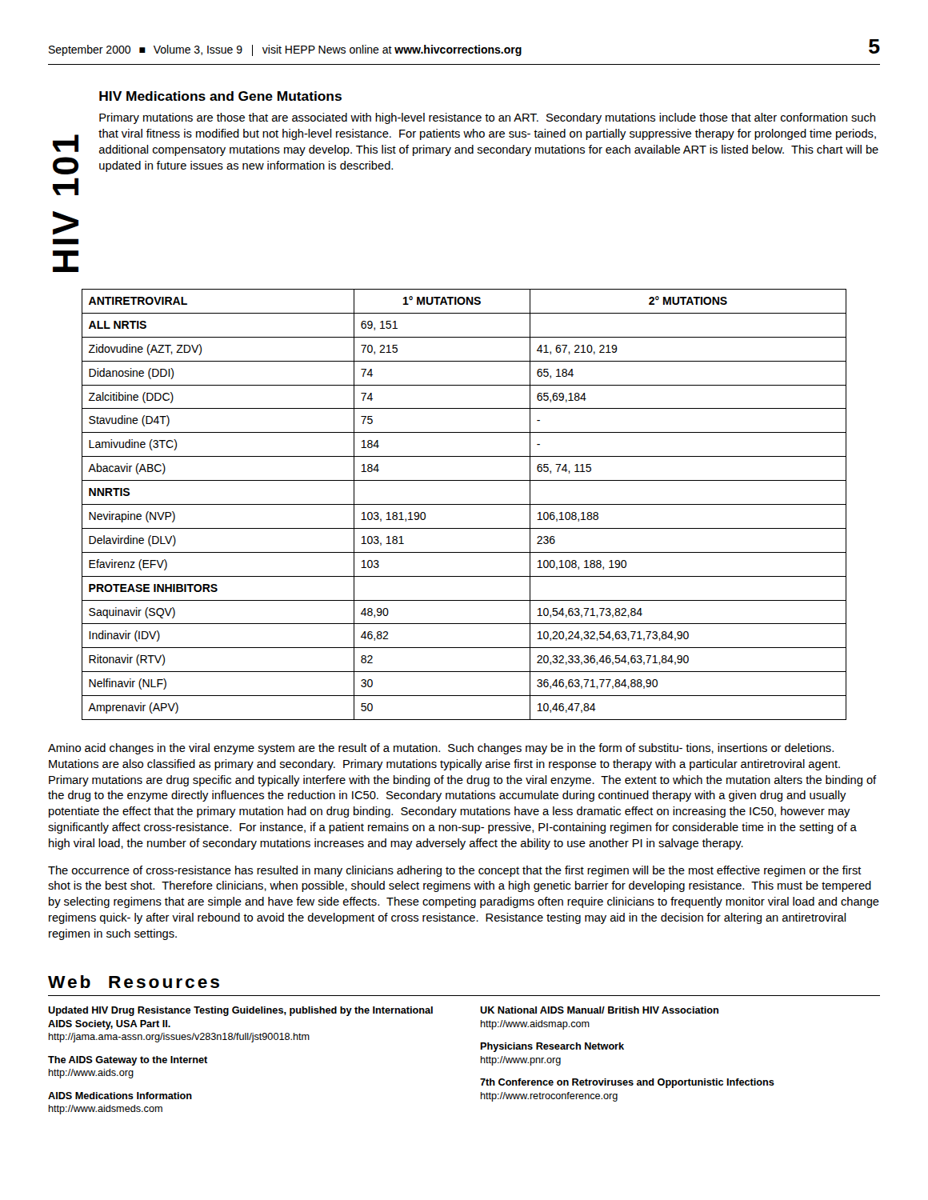September 2000 ■ Volume 3, Issue 9 visit HEPP News online at www.hivcorrections.org
5
HIV 101
HIV Medications and Gene Mutations
Primary mutations are those that are associated with high-level resistance to an ART. Secondary mutations include those that alter conformation such that viral fitness is modified but not high-level resistance. For patients who are sus- tained on partially suppressive therapy for prolonged time periods, additional compensatory mutations may develop. This list of primary and secondary mutations for each available ART is listed below. This chart will be updated in future issues as new information is described.
| ANTIRETROVIRAL | 1° MUTATIONS | 2° MUTATIONS |
| --- | --- | --- |
| ALL NRTIS | 69, 151 | |
| Zidovudine (AZT, ZDV) | 70, 215 | 41, 67, 210, 219 |
| Didanosine (DDI) | 74 | 65, 184 |
| Zalcitibine (DDC) | 74 | 65,69,184 |
| Stavudine (D4T) | 75 | - |
| Lamivudine (3TC) | 184 | - |
| Abacavir (ABC) | 184 | 65, 74, 115 |
| NNRTIS | | |
| Nevirapine (NVP) | 103, 181,190 | 106,108,188 |
| Delavirdine (DLV) | 103, 181 | 236 |
| Efavirenz (EFV) | 103 | 100,108, 188, 190 |
| PROTEASE INHIBITORS | | |
| Saquinavir (SQV) | 48,90 | 10,54,63,71,73,82,84 |
| Indinavir (IDV) | 46,82 | 10,20,24,32,54,63,71,73,84,90 |
| Ritonavir (RTV) | 82 | 20,32,33,36,46,54,63,71,84,90 |
| Nelfinavir (NLF) | 30 | 36,46,63,71,77,84,88,90 |
| Amprenavir (APV) | 50 | 10,46,47,84 |
Amino acid changes in the viral enzyme system are the result of a mutation. Such changes may be in the form of substitu- tions, insertions or deletions. Mutations are also classified as primary and secondary. Primary mutations typically arise first in response to therapy with a particular antiretroviral agent. Primary mutations are drug specific and typically interfere with the binding of the drug to the viral enzyme. The extent to which the mutation alters the binding of the drug to the enzyme directly influences the reduction in IC50. Secondary mutations accumulate during continued therapy with a given drug and usually potentiate the effect that the primary mutation had on drug binding. Secondary mutations have a less dramatic effect on increasing the IC50, however may significantly affect cross-resistance. For instance, if a patient remains on a non-sup- pressive, PI-containing regimen for considerable time in the setting of a high viral load, the number of secondary mutations increases and may adversely affect the ability to use another PI in salvage therapy.
The occurrence of cross-resistance has resulted in many clinicians adhering to the concept that the first regimen will be the most effective regimen or the first shot is the best shot. Therefore clinicians, when possible, should select regimens with a high genetic barrier for developing resistance. This must be tempered by selecting regimens that are simple and have few side effects. These competing paradigms often require clinicians to frequently monitor viral load and change regimens quick- ly after viral rebound to avoid the development of cross resistance. Resistance testing may aid in the decision for altering an antiretroviral regimen in such settings.
Web Resources
Updated HIV Drug Resistance Testing Guidelines, published by the International AIDS Society, USA Part II.
http://jama.ama-assn.org/issues/v283n18/full/jst90018.htm
The AIDS Gateway to the Internet
http://www.aids.org
AIDS Medications Information
http://www.aidsmeds.com
UK National AIDS Manual/ British HIV Association
http://www.aidsmap.com
Physicians Research Network
http://www.pnr.org
7th Conference on Retroviruses and Opportunistic Infections
http://www.retroconference.org